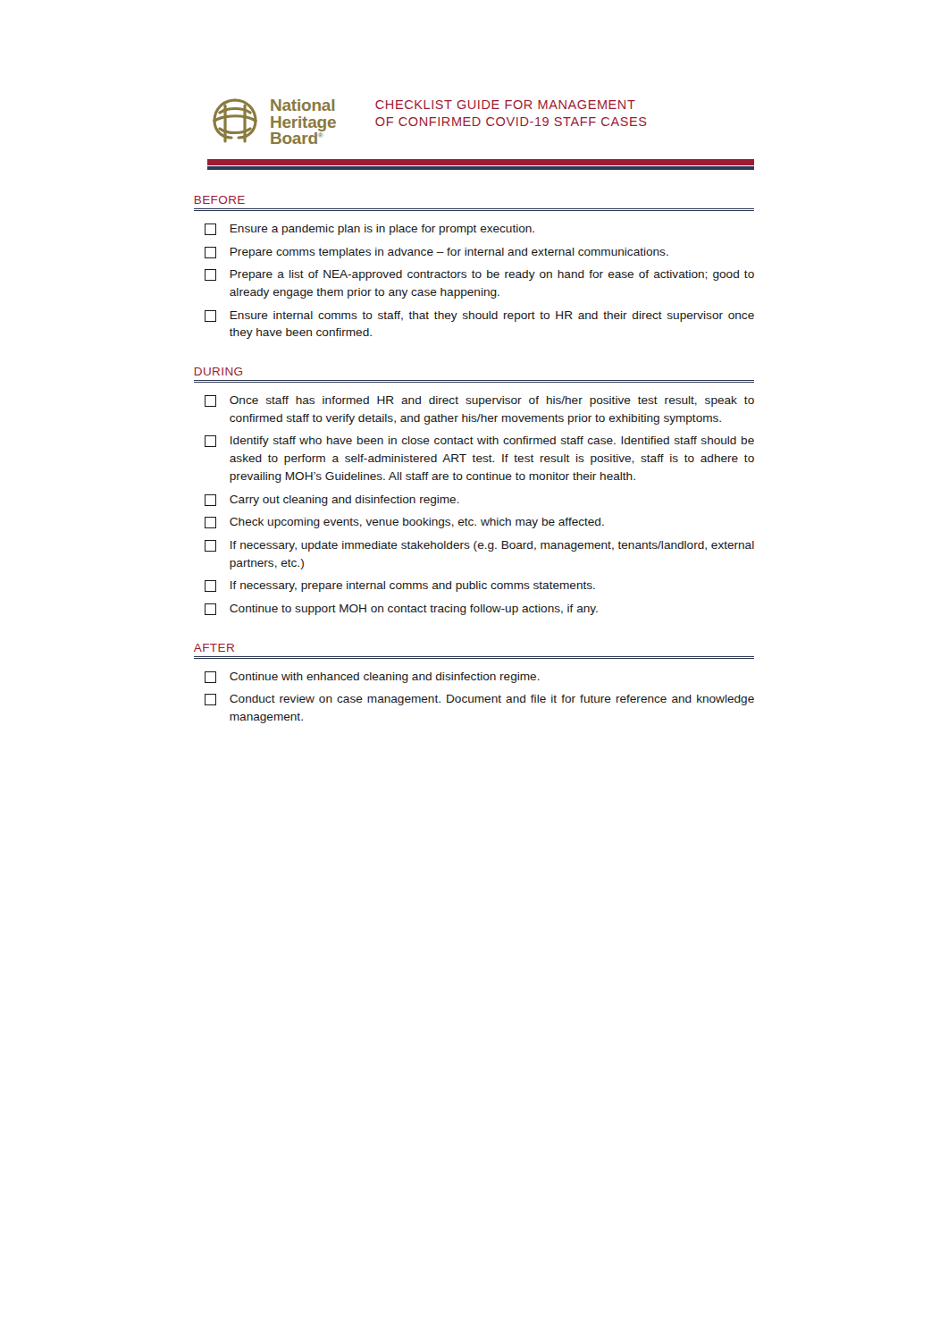National Heritage Board®
Checklist Guide for Management
of Confirmed COVID-19 Staff Cases
Before
Ensure a pandemic plan is in place for prompt execution.
Prepare comms templates in advance – for internal and external communications.
Prepare a list of NEA-approved contractors to be ready on hand for ease of activation; good to already engage them prior to any case happening.
Ensure internal comms to staff, that they should report to HR and their direct supervisor once they have been confirmed.
During
Once staff has informed HR and direct supervisor of his/her positive test result, speak to confirmed staff to verify details, and gather his/her movements prior to exhibiting symptoms.
Identify staff who have been in close contact with confirmed staff case. Identified staff should be asked to perform a self-administered ART test. If test result is positive, staff is to adhere to prevailing MOH’s Guidelines. All staff are to continue to monitor their health.
Carry out cleaning and disinfection regime.
Check upcoming events, venue bookings, etc. which may be affected.
If necessary, update immediate stakeholders (e.g. Board, management, tenants/landlord, external partners, etc.)
If necessary, prepare internal comms and public comms statements.
Continue to support MOH on contact tracing follow-up actions, if any.
After
Continue with enhanced cleaning and disinfection regime.
Conduct review on case management. Document and file it for future reference and knowledge management.